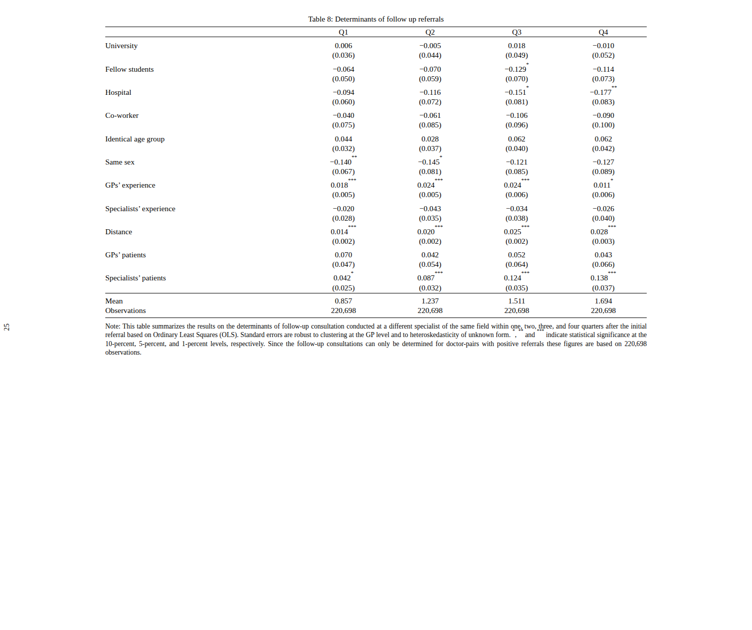25
Table 8: Determinants of follow up referrals
| | Q1 | Q2 | Q3 | Q4 |
| University | 0.006 | −0.005 | 0.018 | −0.010 |
| | (0.036) | (0.044) | (0.049) | (0.052) |
| Fellow students | −0.064 | −0.070 | −0.129 * | −0.114 |
| | (0.050) | (0.059) | (0.070) | (0.073) |
| Hospital | −0.094 | −0.116 | −0.151 * | −0.177 ** |
| | (0.060) | (0.072) | (0.081) | (0.083) |
| Co-worker | −0.040 | −0.061 | −0.106 | −0.090 |
| | (0.075) | (0.085) | (0.096) | (0.100) |
| Identical age group | 0.044 | 0.028 | 0.062 | 0.062 |
| | (0.032) | (0.037) | (0.040) | (0.042) |
| Same sex | −0.140 ** | −0.145 * | −0.121 | −0.127 |
| | (0.067) | (0.081) | (0.085) | (0.089) |
| GPs’ experience | 0.018 *** | 0.024 *** | 0.024 *** | 0.011 * |
| | (0.005) | (0.005) | (0.006) | (0.006) |
| Specialists’ experience | −0.020 | −0.043 | −0.034 | −0.026 |
| | (0.028) | (0.035) | (0.038) | (0.040) |
| Distance | 0.014 *** | 0.020 *** | 0.025 *** | 0.028 *** |
| | (0.002) | (0.002) | (0.002) | (0.003) |
| GPs’ patients | 0.070 | 0.042 | 0.052 | 0.043 |
| | (0.047) | (0.054) | (0.064) | (0.066) |
| Specialists’ patients | 0.042 * | 0.087 *** | 0.124 *** | 0.138 *** |
| | (0.025) | (0.032) | (0.035) | (0.037) |
| Mean | 0.857 | 1.237 | 1.511 | 1.694 |
| Observations | 220,698 | 220,698 | 220,698 | 220,698 |
Note: This table summarizes the results on the determinants of follow-up consultation conducted at a different specialist of the same field within one, two, three, and four quarters after the initial referral based on Ordinary Least Squares (OLS). Standard errors are robust to clustering at the GP level and to heteroskedasticity of unknown form. *, ** and *** indicate statistical significance at the 10-percent, 5-percent, and 1-percent levels, respectively. Since the follow-up consultations can only be determined for doctor-pairs with positive referrals these figures are based on 220,698 observations.